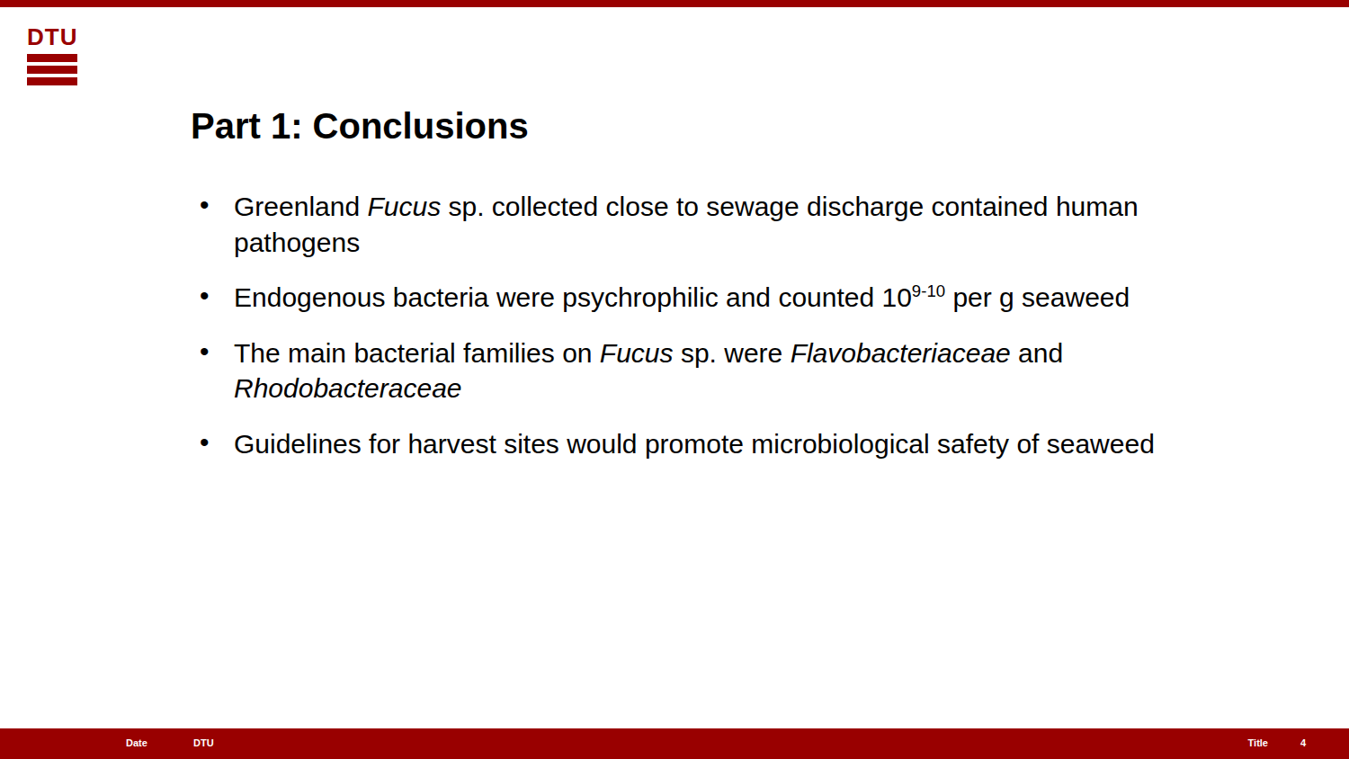DTU
Part 1: Conclusions
Greenland Fucus sp. collected close to sewage discharge contained human pathogens
Endogenous bacteria were psychrophilic and counted 109-10 per g seaweed
The main bacterial families on Fucus sp. were Flavobacteriaceae and Rhodobacteraceae
Guidelines for harvest sites would promote microbiological safety of seaweed
Date DTU Title 4